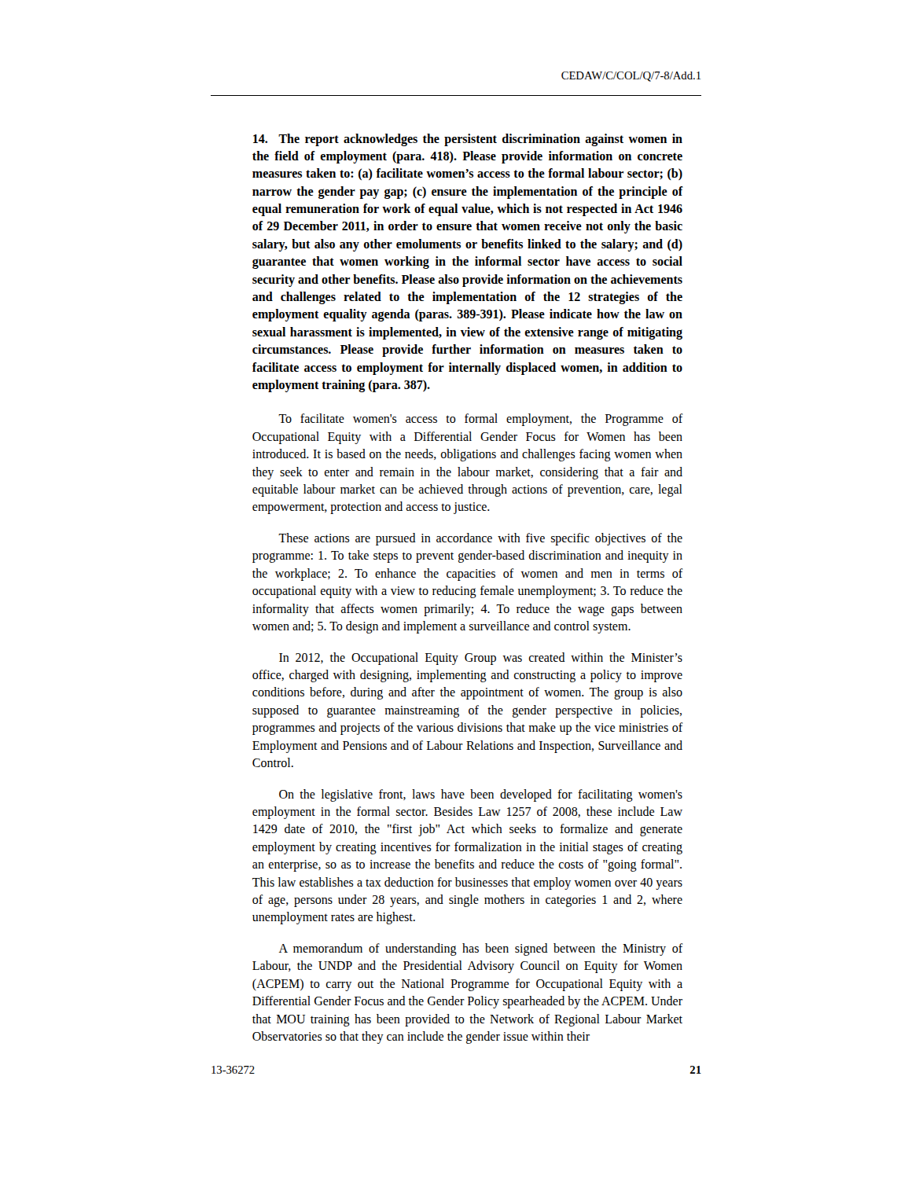CEDAW/C/COL/Q/7-8/Add.1
14. The report acknowledges the persistent discrimination against women in the field of employment (para. 418). Please provide information on concrete measures taken to: (a) facilitate women’s access to the formal labour sector; (b) narrow the gender pay gap; (c) ensure the implementation of the principle of equal remuneration for work of equal value, which is not respected in Act 1946 of 29 December 2011, in order to ensure that women receive not only the basic salary, but also any other emoluments or benefits linked to the salary; and (d) guarantee that women working in the informal sector have access to social security and other benefits. Please also provide information on the achievements and challenges related to the implementation of the 12 strategies of the employment equality agenda (paras. 389-391). Please indicate how the law on sexual harassment is implemented, in view of the extensive range of mitigating circumstances. Please provide further information on measures taken to facilitate access to employment for internally displaced women, in addition to employment training (para. 387).
To facilitate women's access to formal employment, the Programme of Occupational Equity with a Differential Gender Focus for Women has been introduced. It is based on the needs, obligations and challenges facing women when they seek to enter and remain in the labour market, considering that a fair and equitable labour market can be achieved through actions of prevention, care, legal empowerment, protection and access to justice.
These actions are pursued in accordance with five specific objectives of the programme: 1. To take steps to prevent gender-based discrimination and inequity in the workplace; 2. To enhance the capacities of women and men in terms of occupational equity with a view to reducing female unemployment; 3. To reduce the informality that affects women primarily; 4. To reduce the wage gaps between women and; 5. To design and implement a surveillance and control system.
In 2012, the Occupational Equity Group was created within the Minister’s office, charged with designing, implementing and constructing a policy to improve conditions before, during and after the appointment of women. The group is also supposed to guarantee mainstreaming of the gender perspective in policies, programmes and projects of the various divisions that make up the vice ministries of Employment and Pensions and of Labour Relations and Inspection, Surveillance and Control.
On the legislative front, laws have been developed for facilitating women's employment in the formal sector. Besides Law 1257 of 2008, these include Law 1429 date of 2010, the "first job" Act which seeks to formalize and generate employment by creating incentives for formalization in the initial stages of creating an enterprise, so as to increase the benefits and reduce the costs of "going formal". This law establishes a tax deduction for businesses that employ women over 40 years of age, persons under 28 years, and single mothers in categories 1 and 2, where unemployment rates are highest.
A memorandum of understanding has been signed between the Ministry of Labour, the UNDP and the Presidential Advisory Council on Equity for Women (ACPEM) to carry out the National Programme for Occupational Equity with a Differential Gender Focus and the Gender Policy spearheaded by the ACPEM. Under that MOU training has been provided to the Network of Regional Labour Market Observatories so that they can include the gender issue within their
13-36272 21